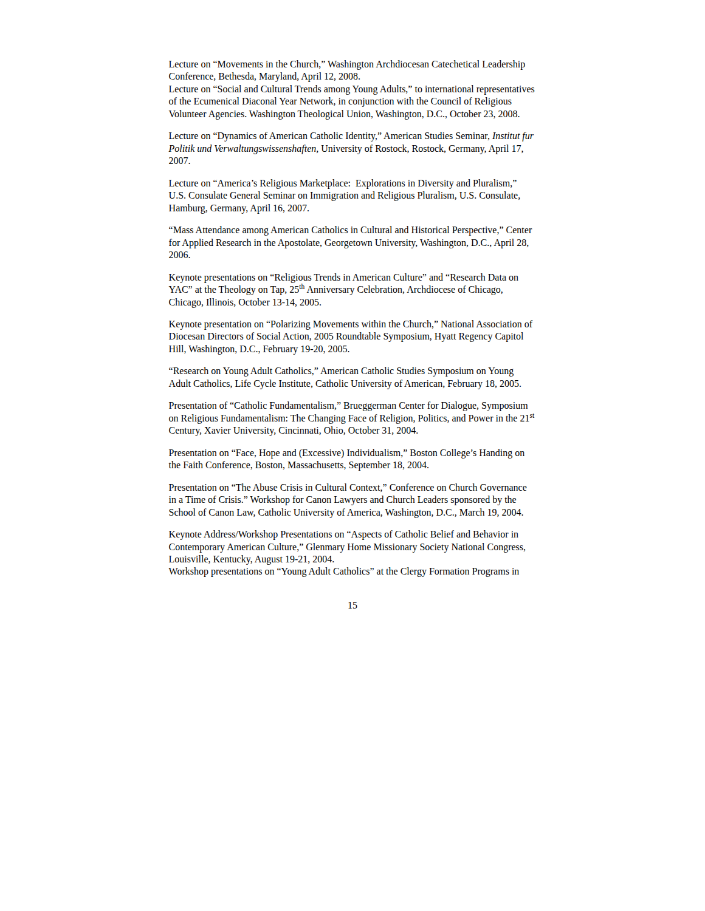Lecture on “Movements in the Church,” Washington Archdiocesan Catechetical Leadership Conference, Bethesda, Maryland, April 12, 2008.
Lecture on “Social and Cultural Trends among Young Adults,” to international representatives of the Ecumenical Diaconal Year Network, in conjunction with the Council of Religious Volunteer Agencies. Washington Theological Union, Washington, D.C., October 23, 2008.
Lecture on “Dynamics of American Catholic Identity,” American Studies Seminar, Institut fur Politik und Verwaltungswissenshaften, University of Rostock, Rostock, Germany, April 17, 2007.
Lecture on “America’s Religious Marketplace: Explorations in Diversity and Pluralism,” U.S. Consulate General Seminar on Immigration and Religious Pluralism, U.S. Consulate, Hamburg, Germany, April 16, 2007.
“Mass Attendance among American Catholics in Cultural and Historical Perspective,” Center for Applied Research in the Apostolate, Georgetown University, Washington, D.C., April 28, 2006.
Keynote presentations on “Religious Trends in American Culture” and “Research Data on YAC” at the Theology on Tap, 25th Anniversary Celebration, Archdiocese of Chicago, Chicago, Illinois, October 13-14, 2005.
Keynote presentation on “Polarizing Movements within the Church,” National Association of Diocesan Directors of Social Action, 2005 Roundtable Symposium, Hyatt Regency Capitol Hill, Washington, D.C., February 19-20, 2005.
“Research on Young Adult Catholics,” American Catholic Studies Symposium on Young Adult Catholics, Life Cycle Institute, Catholic University of American, February 18, 2005.
Presentation of “Catholic Fundamentalism,” Brueggerman Center for Dialogue, Symposium on Religious Fundamentalism: The Changing Face of Religion, Politics, and Power in the 21st Century, Xavier University, Cincinnati, Ohio, October 31, 2004.
Presentation on “Face, Hope and (Excessive) Individualism,” Boston College’s Handing on the Faith Conference, Boston, Massachusetts, September 18, 2004.
Presentation on “The Abuse Crisis in Cultural Context,” Conference on Church Governance in a Time of Crisis.” Workshop for Canon Lawyers and Church Leaders sponsored by the School of Canon Law, Catholic University of America, Washington, D.C., March 19, 2004.
Keynote Address/Workshop Presentations on “Aspects of Catholic Belief and Behavior in Contemporary American Culture,” Glenmary Home Missionary Society National Congress, Louisville, Kentucky, August 19-21, 2004.
Workshop presentations on “Young Adult Catholics” at the Clergy Formation Programs in
15